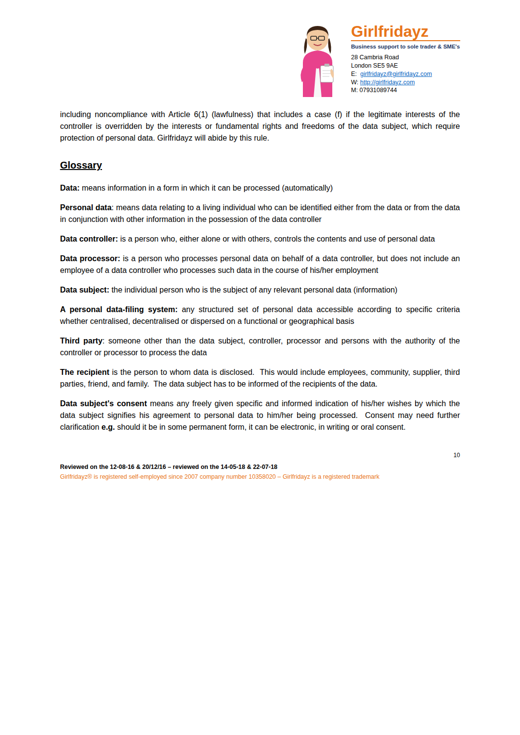Girlfridayz
Business support to sole trader & SME's
28 Cambria Road
London SE5 9AE
E: girlfridayz@girlfridayz.com
W: http://girlfridayz.com
M: 07931089744
including noncompliance with Article 6(1) (lawfulness) that includes a case (f) if the legitimate interests of the controller is overridden by the interests or fundamental rights and freedoms of the data subject, which require protection of personal data. Girlfridayz will abide by this rule.
Glossary
Data: means information in a form in which it can be processed (automatically)
Personal data: means data relating to a living individual who can be identified either from the data or from the data in conjunction with other information in the possession of the data controller
Data controller: is a person who, either alone or with others, controls the contents and use of personal data
Data processor: is a person who processes personal data on behalf of a data controller, but does not include an employee of a data controller who processes such data in the course of his/her employment
Data subject: the individual person who is the subject of any relevant personal data (information)
A personal data-filing system: any structured set of personal data accessible according to specific criteria whether centralised, decentralised or dispersed on a functional or geographical basis
Third party: someone other than the data subject, controller, processor and persons with the authority of the controller or processor to process the data
The recipient is the person to whom data is disclosed. This would include employees, community, supplier, third parties, friend, and family. The data subject has to be informed of the recipients of the data.
Data subject's consent means any freely given specific and informed indication of his/her wishes by which the data subject signifies his agreement to personal data to him/her being processed. Consent may need further clarification e.g. should it be in some permanent form, it can be electronic, in writing or oral consent.
10
Reviewed on the 12-08-16 & 20/12/16 – reviewed on the 14-05-18 & 22-07-18
Girlfridayz® is registered self-employed since 2007 company number 10358020 – Girlfridayz is a registered trademark